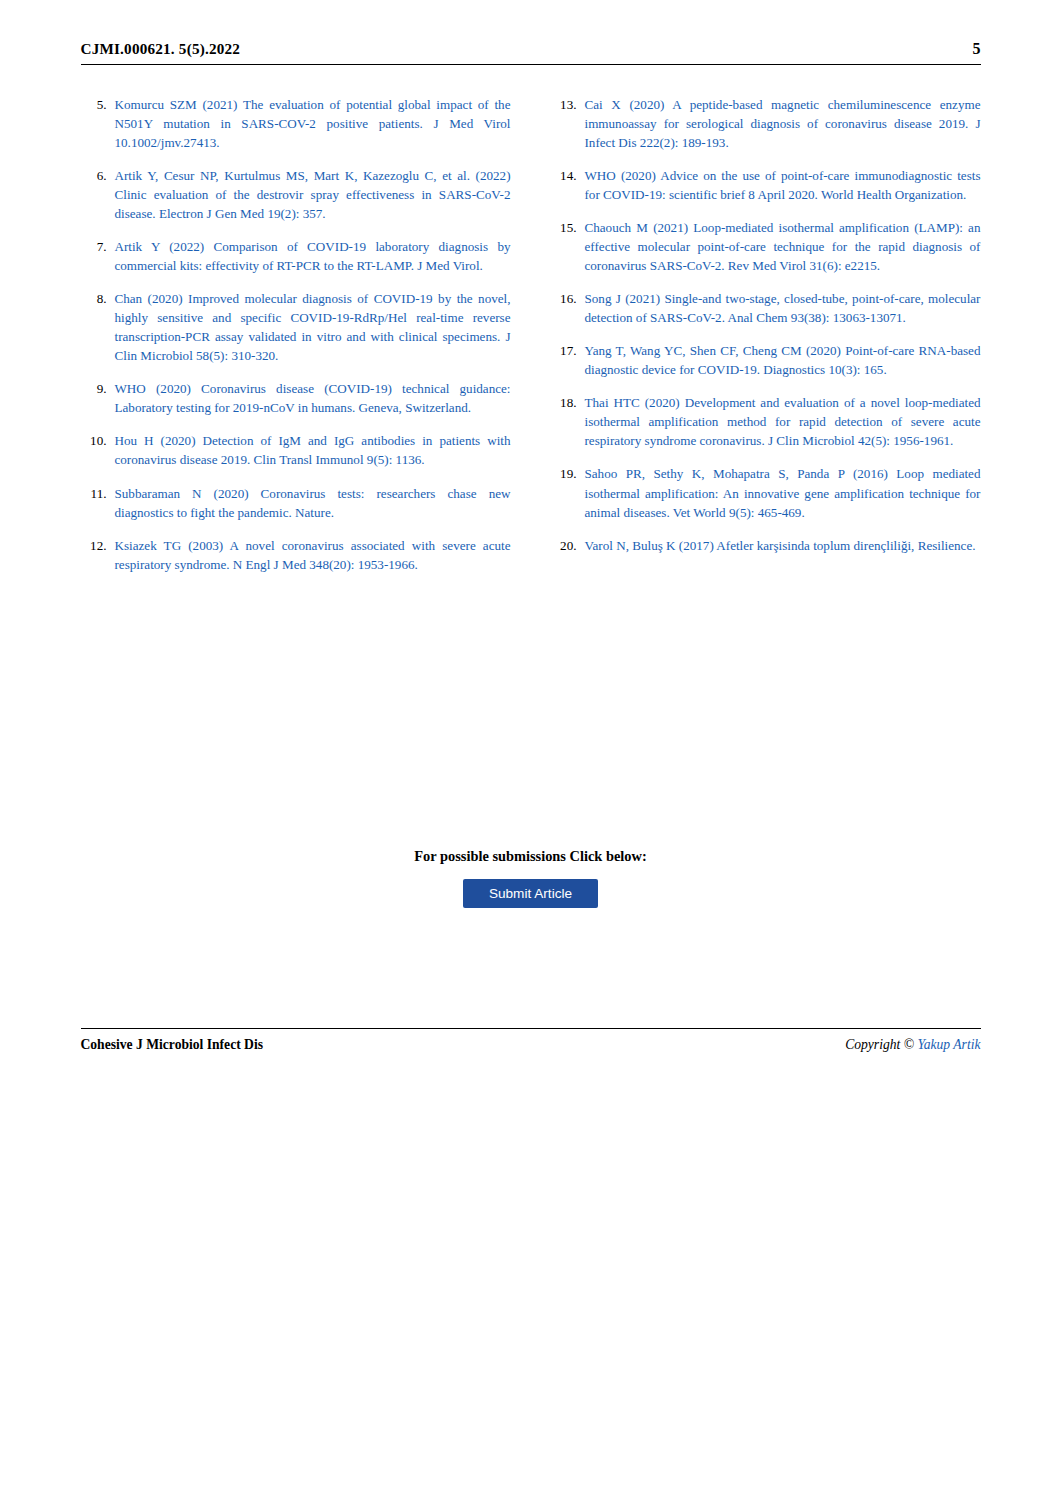CJMI.000621. 5(5).2022
5
5. Komurcu SZM (2021) The evaluation of potential global impact of the N501Y mutation in SARS-COV-2 positive patients. J Med Virol 10.1002/jmv.27413.
6. Artik Y, Cesur NP, Kurtulmus MS, Mart K, Kazezoglu C, et al. (2022) Clinic evaluation of the destrovir spray effectiveness in SARS-CoV-2 disease. Electron J Gen Med 19(2): 357.
7. Artik Y (2022) Comparison of COVID-19 laboratory diagnosis by commercial kits: effectivity of RT-PCR to the RT-LAMP. J Med Virol.
8. Chan (2020) Improved molecular diagnosis of COVID-19 by the novel, highly sensitive and specific COVID-19-RdRp/Hel real-time reverse transcription-PCR assay validated in vitro and with clinical specimens. J Clin Microbiol 58(5): 310-320.
9. WHO (2020) Coronavirus disease (COVID-19) technical guidance: Laboratory testing for 2019-nCoV in humans. Geneva, Switzerland.
10. Hou H (2020) Detection of IgM and IgG antibodies in patients with coronavirus disease 2019. Clin Transl Immunol 9(5): 1136.
11. Subbaraman N (2020) Coronavirus tests: researchers chase new diagnostics to fight the pandemic. Nature.
12. Ksiazek TG (2003) A novel coronavirus associated with severe acute respiratory syndrome. N Engl J Med 348(20): 1953-1966.
13. Cai X (2020) A peptide-based magnetic chemiluminescence enzyme immunoassay for serological diagnosis of coronavirus disease 2019. J Infect Dis 222(2): 189-193.
14. WHO (2020) Advice on the use of point-of-care immunodiagnostic tests for COVID-19: scientific brief 8 April 2020. World Health Organization.
15. Chaouch M (2021) Loop-mediated isothermal amplification (LAMP): an effective molecular point-of-care technique for the rapid diagnosis of coronavirus SARS-CoV-2. Rev Med Virol 31(6): e2215.
16. Song J (2021) Single-and two-stage, closed-tube, point-of-care, molecular detection of SARS-CoV-2. Anal Chem 93(38): 13063-13071.
17. Yang T, Wang YC, Shen CF, Cheng CM (2020) Point-of-care RNA-based diagnostic device for COVID-19. Diagnostics 10(3): 165.
18. Thai HTC (2020) Development and evaluation of a novel loop-mediated isothermal amplification method for rapid detection of severe acute respiratory syndrome coronavirus. J Clin Microbiol 42(5): 1956-1961.
19. Sahoo PR, Sethy K, Mohapatra S, Panda P (2016) Loop mediated isothermal amplification: An innovative gene amplification technique for animal diseases. Vet World 9(5): 465-469.
20. Varol N, Buluş K (2017) Afetler karşisinda toplum dirençliliği, Resilience.
For possible submissions Click below:
Submit Article
Cohesive J Microbiol Infect Dis
Copyright © Yakup Artik